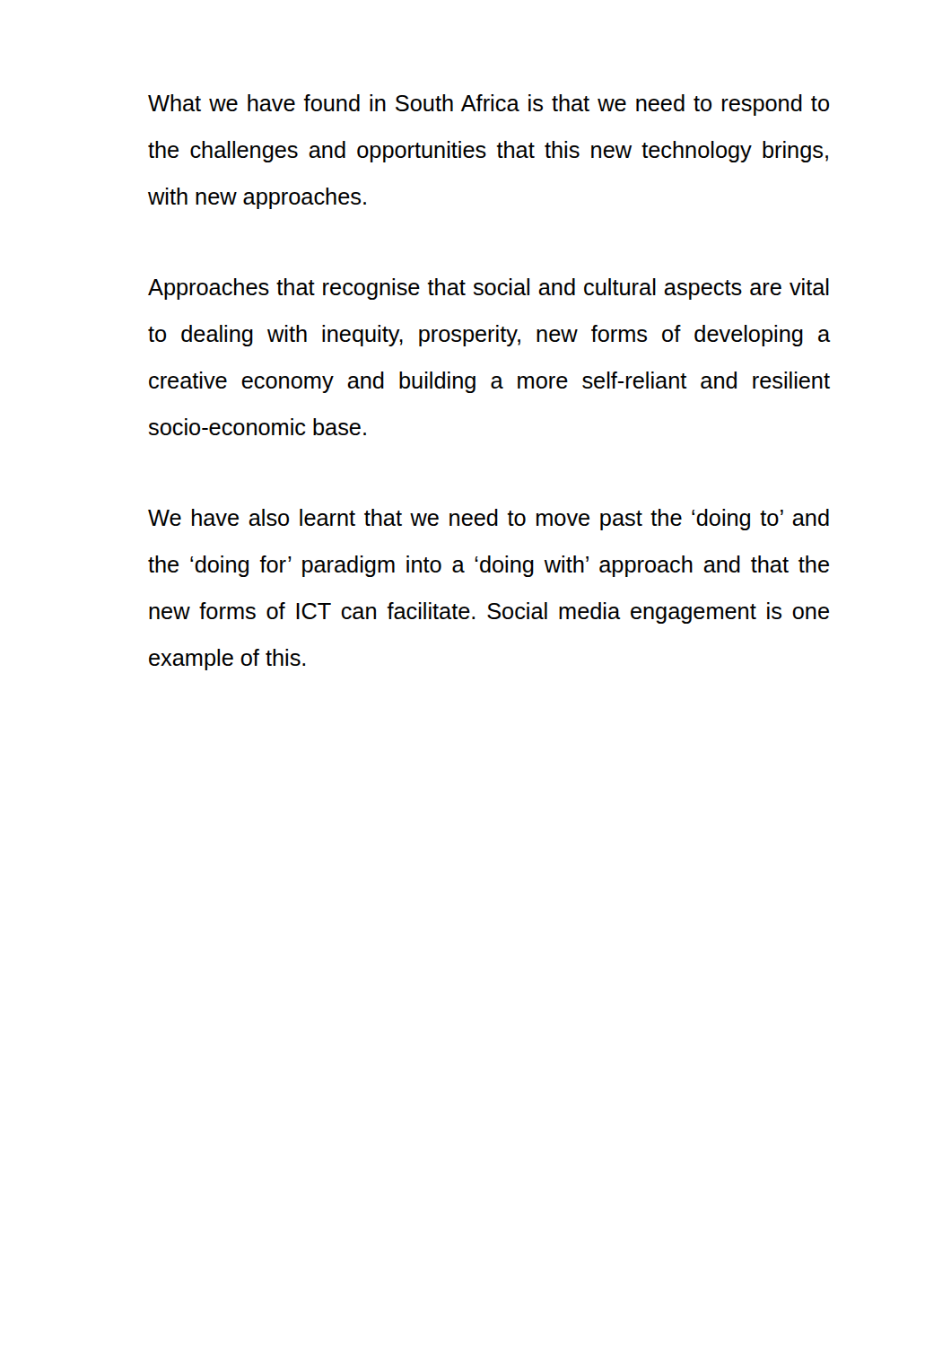What we have found in South Africa is that we need to respond to the challenges and opportunities that this new technology brings, with new approaches.
Approaches that recognise that social and cultural aspects are vital to dealing with inequity, prosperity, new forms of developing a creative economy and building a more self-reliant and resilient socio-economic base.
We have also learnt that we need to move past the ‘doing to’ and the ‘doing for’ paradigm into a ‘doing with’ approach and that the new forms of ICT can facilitate. Social media engagement is one example of this.